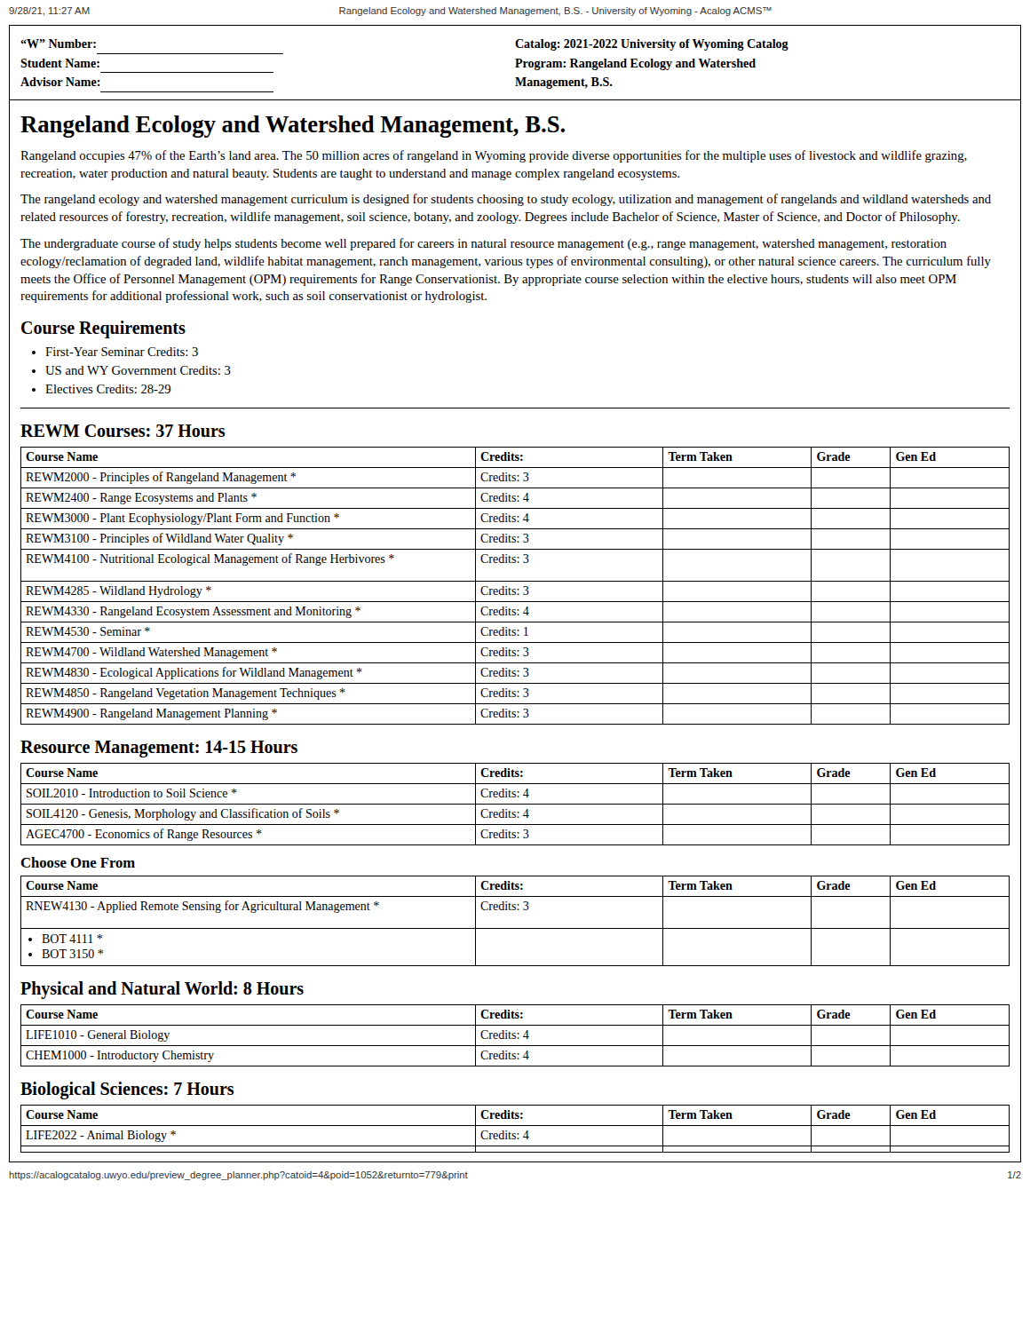9/28/21, 11:27 AM
Rangeland Ecology and Watershed Management, B.S. - University of Wyoming - Acalog ACMS™
“W” Number:
Student Name:
Advisor Name:
Catalog: 2021-2022 University of Wyoming Catalog
Program: Rangeland Ecology and Watershed
Management, B.S.
Rangeland Ecology and Watershed Management, B.S.
Rangeland occupies 47% of the Earth’s land area. The 50 million acres of rangeland in Wyoming provide diverse opportunities for the multiple uses of livestock and wildlife grazing, recreation, water production and natural beauty. Students are taught to understand and manage complex rangeland ecosystems.
The rangeland ecology and watershed management curriculum is designed for students choosing to study ecology, utilization and management of rangelands and wildland watersheds and related resources of forestry, recreation, wildlife management, soil science, botany, and zoology. Degrees include Bachelor of Science, Master of Science, and Doctor of Philosophy.
The undergraduate course of study helps students become well prepared for careers in natural resource management (e.g., range management, watershed management, restoration ecology/reclamation of degraded land, wildlife habitat management, ranch management, various types of environmental consulting), or other natural science careers. The curriculum fully meets the Office of Personnel Management (OPM) requirements for Range Conservationist. By appropriate course selection within the elective hours, students will also meet OPM requirements for additional professional work, such as soil conservationist or hydrologist.
Course Requirements
First-Year Seminar Credits: 3
US and WY Government Credits: 3
Electives Credits: 28-29
REWM Courses: 37 Hours
| Course Name | Credits: | Term Taken | Grade | Gen Ed |
| --- | --- | --- | --- | --- |
| REWM2000 - Principles of Rangeland Management * | Credits: 3 | | | |
| REWM2400 - Range Ecosystems and Plants * | Credits: 4 | | | |
| REWM3000 - Plant Ecophysiology/Plant Form and Function * | Credits: 4 | | | |
| REWM3100 - Principles of Wildland Water Quality * | Credits: 3 | | | |
| REWM4100 - Nutritional Ecological Management of Range Herbivores * | Credits: 3 | | | |
| REWM4285 - Wildland Hydrology * | Credits: 3 | | | |
| REWM4330 - Rangeland Ecosystem Assessment and Monitoring * | Credits: 4 | | | |
| REWM4530 - Seminar * | Credits: 1 | | | |
| REWM4700 - Wildland Watershed Management * | Credits: 3 | | | |
| REWM4830 - Ecological Applications for Wildland Management * | Credits: 3 | | | |
| REWM4850 - Rangeland Vegetation Management Techniques * | Credits: 3 | | | |
| REWM4900 - Rangeland Management Planning * | Credits: 3 | | | |
Resource Management: 14-15 Hours
| Course Name | Credits: | Term Taken | Grade | Gen Ed |
| --- | --- | --- | --- | --- |
| SOIL2010 - Introduction to Soil Science * | Credits: 4 | | | |
| SOIL4120 - Genesis, Morphology and Classification of Soils * | Credits: 4 | | | |
| AGEC4700 - Economics of Range Resources * | Credits: 3 | | | |
Choose One From
| Course Name | Credits: | Term Taken | Grade | Gen Ed |
| --- | --- | --- | --- | --- |
| RNEW4130 - Applied Remote Sensing for Agricultural Management * | Credits: 3 | | | |
| BOT 4111 * BOT 3150 * | | | | |
Physical and Natural World: 8 Hours
| Course Name | Credits: | Term Taken | Grade | Gen Ed |
| --- | --- | --- | --- | --- |
| LIFE1010 - General Biology | Credits: 4 | | | |
| CHEM1000 - Introductory Chemistry | Credits: 4 | | | |
Biological Sciences: 7 Hours
| Course Name | Credits: | Term Taken | Grade | Gen Ed |
| --- | --- | --- | --- | --- |
| LIFE2022 - Animal Biology * | Credits: 4 | | | |
https://acalogcatalog.uwyo.edu/preview_degree_planner.php?catoid=4&poid=1052&returnto=779&print
1/2